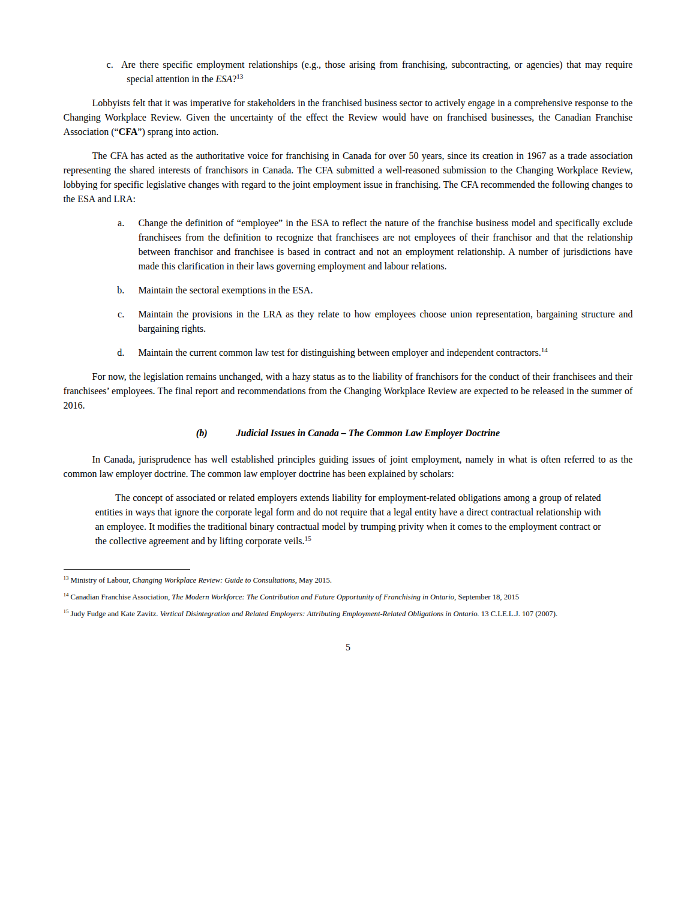c. Are there specific employment relationships (e.g., those arising from franchising, subcontracting, or agencies) that may require special attention in the ESA?13
Lobbyists felt that it was imperative for stakeholders in the franchised business sector to actively engage in a comprehensive response to the Changing Workplace Review. Given the uncertainty of the effect the Review would have on franchised businesses, the Canadian Franchise Association (“CFA”) sprang into action.
The CFA has acted as the authoritative voice for franchising in Canada for over 50 years, since its creation in 1967 as a trade association representing the shared interests of franchisors in Canada. The CFA submitted a well-reasoned submission to the Changing Workplace Review, lobbying for specific legislative changes with regard to the joint employment issue in franchising. The CFA recommended the following changes to the ESA and LRA:
Change the definition of “employee” in the ESA to reflect the nature of the franchise business model and specifically exclude franchisees from the definition to recognize that franchisees are not employees of their franchisor and that the relationship between franchisor and franchisee is based in contract and not an employment relationship. A number of jurisdictions have made this clarification in their laws governing employment and labour relations.
Maintain the sectoral exemptions in the ESA.
Maintain the provisions in the LRA as they relate to how employees choose union representation, bargaining structure and bargaining rights.
Maintain the current common law test for distinguishing between employer and independent contractors.14
For now, the legislation remains unchanged, with a hazy status as to the liability of franchisors for the conduct of their franchisees and their franchisees’ employees. The final report and recommendations from the Changing Workplace Review are expected to be released in the summer of 2016.
(b) Judicial Issues in Canada – The Common Law Employer Doctrine
In Canada, jurisprudence has well established principles guiding issues of joint employment, namely in what is often referred to as the common law employer doctrine. The common law employer doctrine has been explained by scholars:
The concept of associated or related employers extends liability for employment-related obligations among a group of related entities in ways that ignore the corporate legal form and do not require that a legal entity have a direct contractual relationship with an employee. It modifies the traditional binary contractual model by trumping privity when it comes to the employment contract or the collective agreement and by lifting corporate veils.15
13 Ministry of Labour, Changing Workplace Review: Guide to Consultations, May 2015.
14 Canadian Franchise Association, The Modern Workforce: The Contribution and Future Opportunity of Franchising in Ontario, September 18, 2015
15 Judy Fudge and Kate Zavitz. Vertical Disintegration and Related Employers: Attributing Employment-Related Obligations in Ontario. 13 C.LE.L.J. 107 (2007).
5